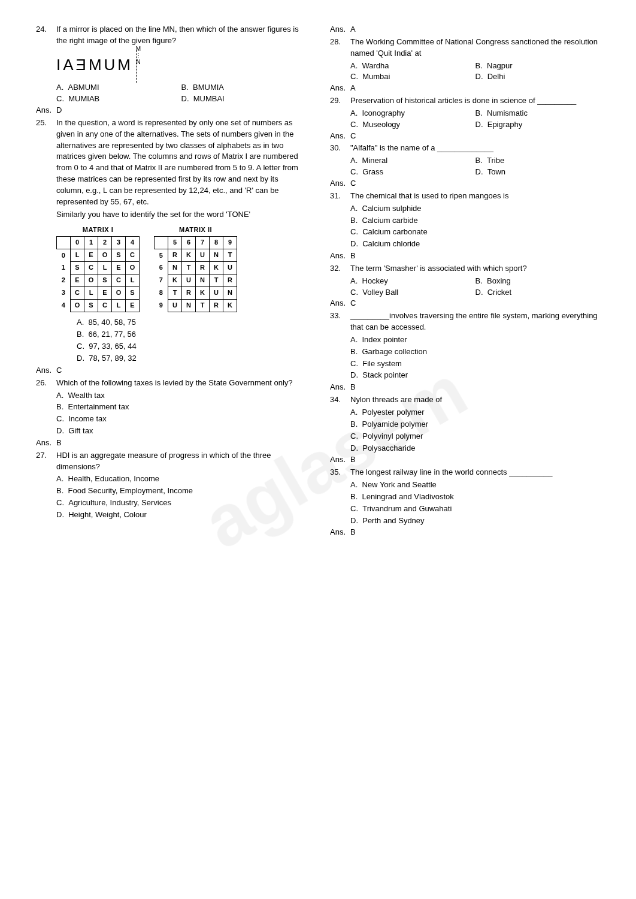aglasem
24.
If a mirror is placed on the line MN, then which of the answer figures is the right image of the given figure?
IAƎMUM M
⋮
N
A. ABMUMI
B. BMUMIA
C. MUMIAB
D. MUMBAI
Ans.
D
25.
In the question, a word is represented by only one set of numbers as given in any one of the alternatives. The sets of numbers given in the alternatives are represented by two classes of alphabets as in two matrices given below. The columns and rows of Matrix I are numbered from 0 to 4 and that of Matrix II are numbered from 5 to 9. A letter from these matrices can be represented first by its row and next by its column, e.g., L can be represented by 12,24, etc., and 'R' can be represented by 55, 67, etc.
Similarly you have to identify the set for the word 'TONE'
MATRIX I
| | 0 | 1 | 2 | 3 | 4 |
| --- | --- | --- | --- | --- | --- |
| 0 | L | E | O | S | C |
| 1 | S | C | L | E | O |
| 2 | E | O | S | C | L |
| 3 | C | L | E | O | S |
| 4 | O | S | C | L | E |
MATRIX II
| | 5 | 6 | 7 | 8 | 9 |
| --- | --- | --- | --- | --- | --- |
| 5 | R | K | U | N | T |
| 6 | N | T | R | K | U |
| 7 | K | U | N | T | R |
| 8 | T | R | K | U | N |
| 9 | U | N | T | R | K |
A. 85, 40, 58, 75
B. 66, 21, 77, 56
C. 97, 33, 65, 44
D. 78, 57, 89, 32
Ans.
C
26.
Which of the following taxes is levied by the State Government only?
A. Wealth tax
B. Entertainment tax
C. Income tax
D. Gift tax
Ans.
B
27.
HDI is an aggregate measure of progress in which of the three dimensions?
A. Health, Education, Income
B. Food Security, Employment, Income
C. Agriculture, Industry, Services
D. Height, Weight, Colour
Ans.
A
28.
The Working Committee of National Congress sanctioned the resolution named 'Quit India' at
A. Wardha
B. Nagpur
C. Mumbai
D. Delhi
Ans.
A
29.
Preservation of historical articles is done in science of _________
A. Iconography
B. Numismatic
C. Museology
D. Epigraphy
Ans.
C
30.
"Alfalfa" is the name of a _____________
A. Mineral
B. Tribe
C. Grass
D. Town
Ans.
C
31.
The chemical that is used to ripen mangoes is
A. Calcium sulphide
B. Calcium carbide
C. Calcium carbonate
D. Calcium chloride
Ans.
B
32.
The term 'Smasher' is associated with which sport?
A. Hockey
B. Boxing
C. Volley Ball
D. Cricket
Ans.
C
33.
_________involves traversing the entire file system, marking everything that can be accessed.
A. Index pointer
B. Garbage collection
C. File system
D. Stack pointer
Ans.
B
34.
Nylon threads are made of
A. Polyester polymer
B. Polyamide polymer
C. Polyvinyl polymer
D. Polysaccharide
Ans.
B
35.
The longest railway line in the world connects __________
A. New York and Seattle
B. Leningrad and Vladivostok
C. Trivandrum and Guwahati
D. Perth and Sydney
Ans.
B